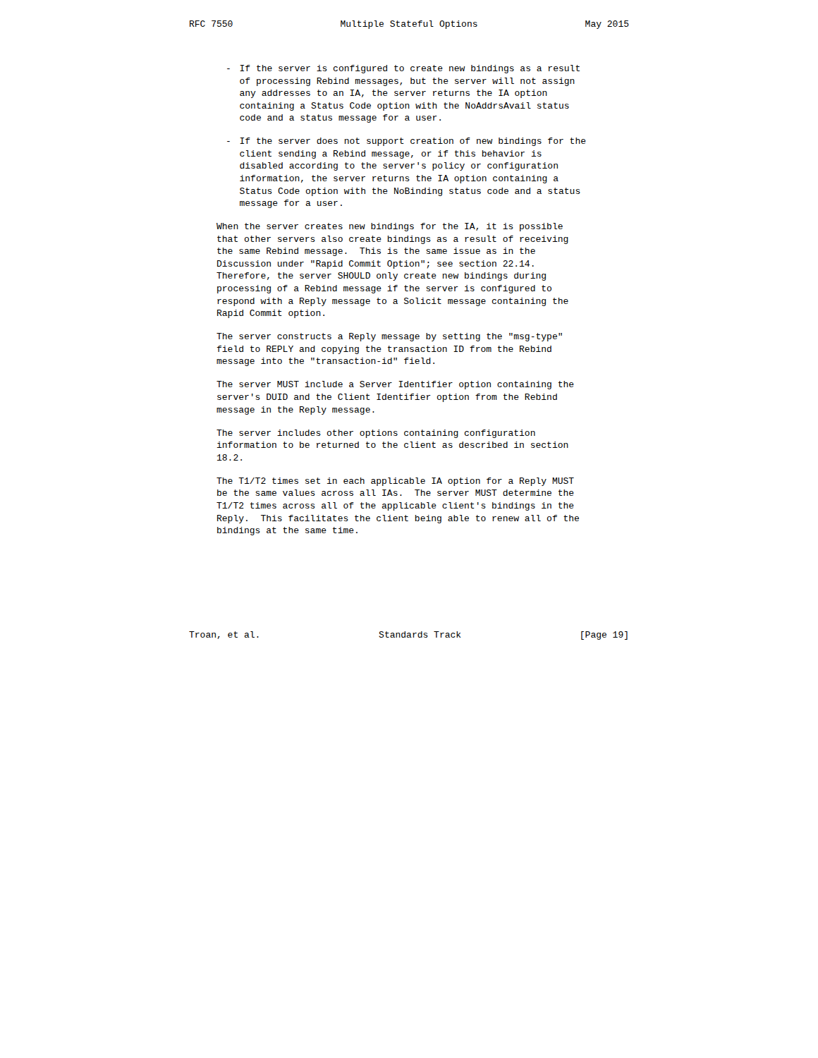RFC 7550 Multiple Stateful Options May 2015
-
If the server is configured to create new bindings as a result of processing Rebind messages, but the server will not assign any addresses to an IA, the server returns the IA option containing a Status Code option with the NoAddrsAvail status code and a status message for a user.
-
If the server does not support creation of new bindings for the client sending a Rebind message, or if this behavior is disabled according to the server's policy or configuration information, the server returns the IA option containing a Status Code option with the NoBinding status code and a status message for a user.
When the server creates new bindings for the IA, it is possible that other servers also create bindings as a result of receiving the same Rebind message. This is the same issue as in the Discussion under "Rapid Commit Option"; see section 22.14. Therefore, the server SHOULD only create new bindings during processing of a Rebind message if the server is configured to respond with a Reply message to a Solicit message containing the Rapid Commit option.
The server constructs a Reply message by setting the "msg-type" field to REPLY and copying the transaction ID from the Rebind message into the "transaction-id" field.
The server MUST include a Server Identifier option containing the server's DUID and the Client Identifier option from the Rebind message in the Reply message.
The server includes other options containing configuration information to be returned to the client as described in section 18.2.
The T1/T2 times set in each applicable IA option for a Reply MUST be the same values across all IAs. The server MUST determine the T1/T2 times across all of the applicable client's bindings in the Reply. This facilitates the client being able to renew all of the bindings at the same time.
Troan, et al. Standards Track [Page 19]